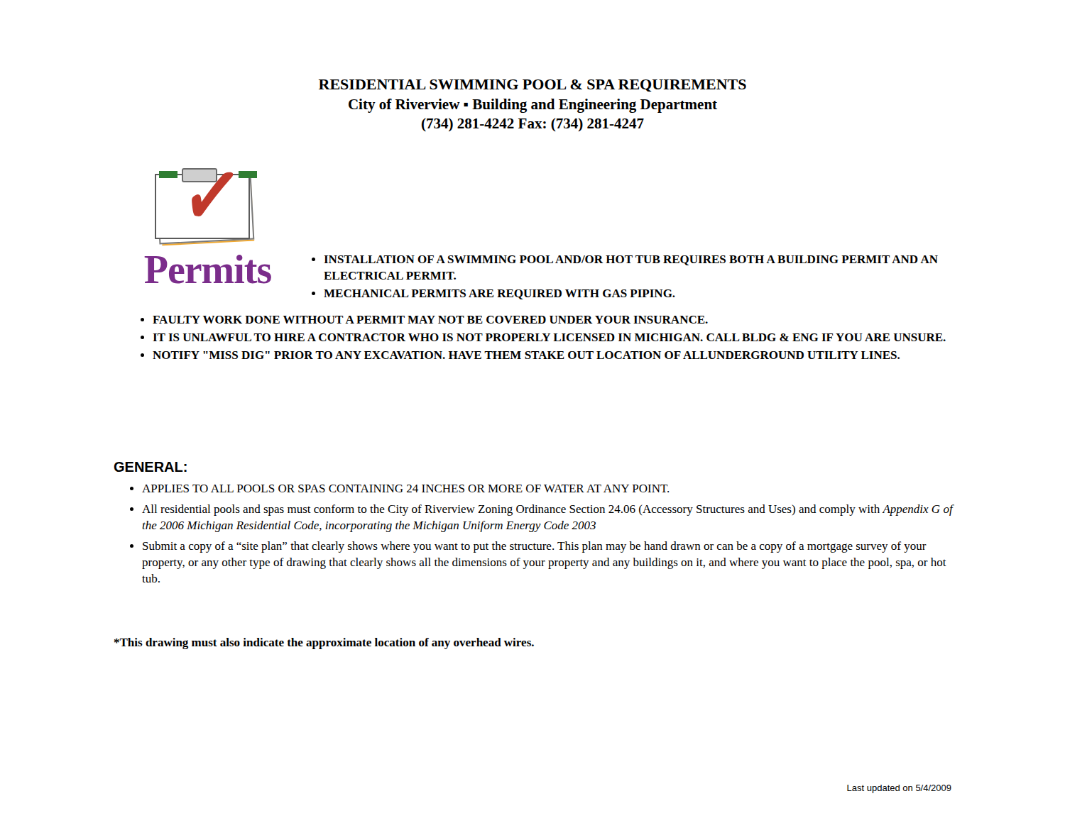RESIDENTIAL SWIMMING POOL & SPA REQUIREMENTS
City of Riverview ▪ Building and Engineering Department
(734) 281-4242 Fax: (734) 281-4247
✓
Permits
INSTALLATION OF A SWIMMING POOL AND/OR HOT TUB REQUIRES BOTH A BUILDING PERMIT AND AN ELECTRICAL PERMIT.
MECHANICAL PERMITS ARE REQUIRED WITH GAS PIPING.
FAULTY WORK DONE WITHOUT A PERMIT MAY NOT BE COVERED UNDER YOUR INSURANCE.
IT IS UNLAWFUL TO HIRE A CONTRACTOR WHO IS NOT PROPERLY LICENSED IN MICHIGAN. CALL BLDG & ENG IF YOU ARE UNSURE.
NOTIFY "MISS DIG" PRIOR TO ANY EXCAVATION. HAVE THEM STAKE OUT LOCATION OF ALLUNDERGROUND UTILITY LINES.
GENERAL:
APPLIES TO ALL POOLS OR SPAS CONTAINING 24 INCHES OR MORE OF WATER AT ANY POINT.
All residential pools and spas must conform to the City of Riverview Zoning Ordinance Section 24.06 (Accessory Structures and Uses) and comply with Appendix G of the 2006 Michigan Residential Code, incorporating the Michigan Uniform Energy Code 2003
Submit a copy of a “site plan” that clearly shows where you want to put the structure. This plan may be hand drawn or can be a copy of a mortgage survey of your property, or any other type of drawing that clearly shows all the dimensions of your property and any buildings on it, and where you want to place the pool, spa, or hot tub.
*This drawing must also indicate the approximate location of any overhead wires.
Last updated on 5/4/2009